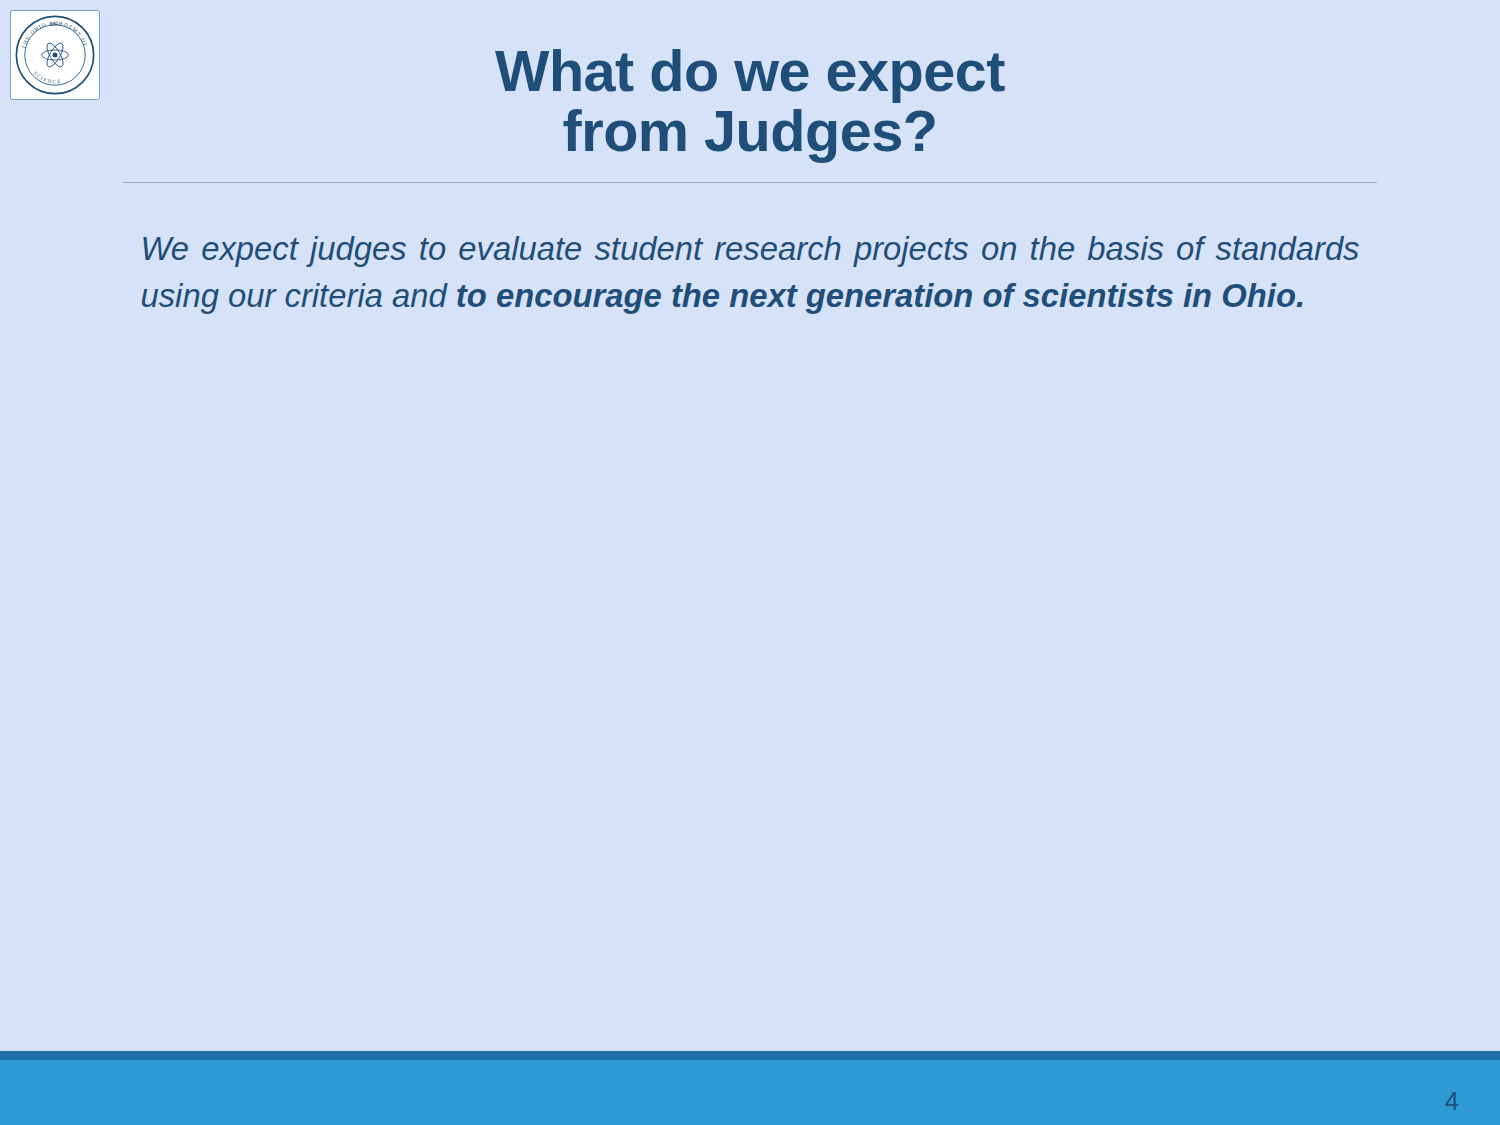1891 THE OHIO ACADEMY OF SCIENCE
What do we expect
from Judges?
We expect judges to evaluate student research projects on the basis of standards using our criteria and to encourage the next generation of scientists in Ohio.
4